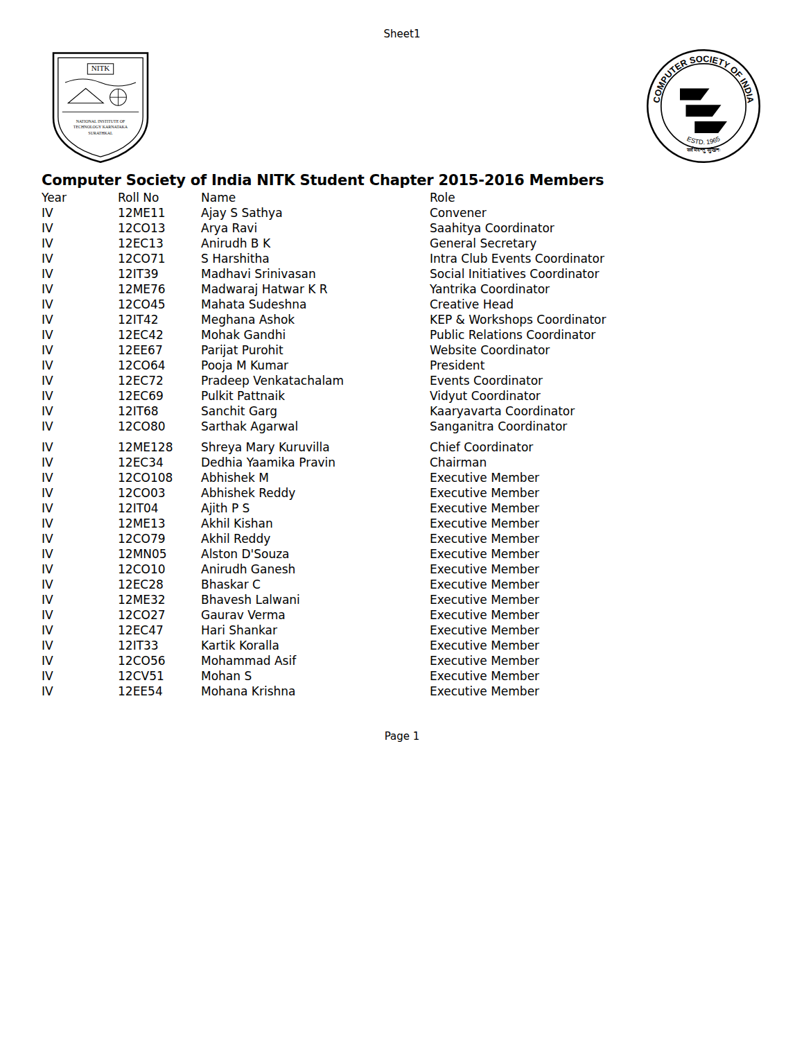Sheet1
NITK NATIONAL INSTITUTE OF TECHNOLOGY KARNATAKA SURATHKAL
COMPUTER SOCIETY OF INDIA ESTD. 1965 सर्वे भवन्तु सुखिनः
Computer Society of India NITK Student Chapter 2015-2016 Members
| Year | Roll No | Name | Role |
| IV | 12ME11 | Ajay S Sathya | Convener |
| IV | 12CO13 | Arya Ravi | Saahitya Coordinator |
| IV | 12EC13 | Anirudh B K | General Secretary |
| IV | 12CO71 | S Harshitha | Intra Club Events Coordinator |
| IV | 12IT39 | Madhavi Srinivasan | Social Initiatives Coordinator |
| IV | 12ME76 | Madwaraj Hatwar K R | Yantrika Coordinator |
| IV | 12CO45 | Mahata Sudeshna | Creative Head |
| IV | 12IT42 | Meghana Ashok | KEP & Workshops Coordinator |
| IV | 12EC42 | Mohak Gandhi | Public Relations Coordinator |
| IV | 12EE67 | Parijat Purohit | Website Coordinator |
| IV | 12CO64 | Pooja M Kumar | President |
| IV | 12EC72 | Pradeep Venkatachalam | Events Coordinator |
| IV | 12EC69 | Pulkit Pattnaik | Vidyut Coordinator |
| IV | 12IT68 | Sanchit Garg | Kaaryavarta Coordinator |
| IV | 12CO80 | Sarthak Agarwal | Sanganitra Coordinator |
| IV | 12ME128 | Shreya Mary Kuruvilla | Chief Coordinator |
| IV | 12EC34 | Dedhia Yaamika Pravin | Chairman |
| IV | 12CO108 | Abhishek M | Executive Member |
| IV | 12CO03 | Abhishek Reddy | Executive Member |
| IV | 12IT04 | Ajith P S | Executive Member |
| IV | 12ME13 | Akhil Kishan | Executive Member |
| IV | 12CO79 | Akhil Reddy | Executive Member |
| IV | 12MN05 | Alston D'Souza | Executive Member |
| IV | 12CO10 | Anirudh Ganesh | Executive Member |
| IV | 12EC28 | Bhaskar C | Executive Member |
| IV | 12ME32 | Bhavesh Lalwani | Executive Member |
| IV | 12CO27 | Gaurav Verma | Executive Member |
| IV | 12EC47 | Hari Shankar | Executive Member |
| IV | 12IT33 | Kartik Koralla | Executive Member |
| IV | 12CO56 | Mohammad Asif | Executive Member |
| IV | 12CV51 | Mohan S | Executive Member |
| IV | 12EE54 | Mohana Krishna | Executive Member |
Page 1